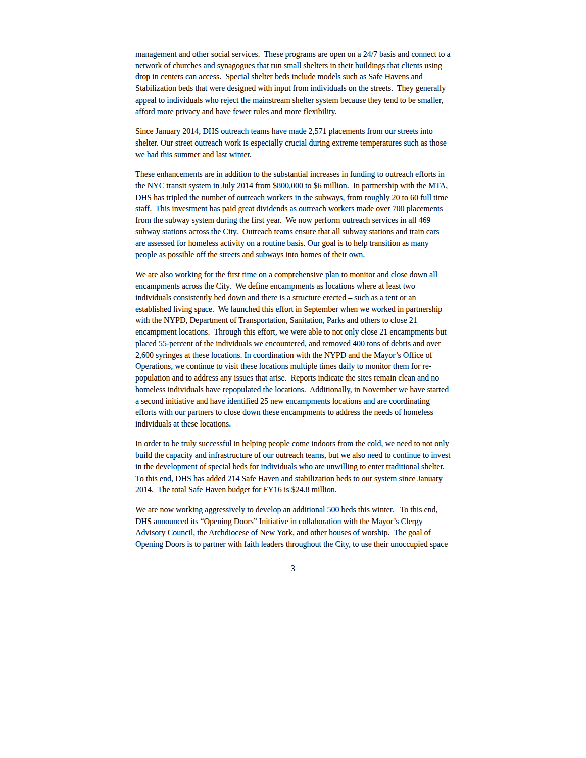management and other social services. These programs are open on a 24/7 basis and connect to a network of churches and synagogues that run small shelters in their buildings that clients using drop in centers can access. Special shelter beds include models such as Safe Havens and Stabilization beds that were designed with input from individuals on the streets. They generally appeal to individuals who reject the mainstream shelter system because they tend to be smaller, afford more privacy and have fewer rules and more flexibility.
Since January 2014, DHS outreach teams have made 2,571 placements from our streets into shelter. Our street outreach work is especially crucial during extreme temperatures such as those we had this summer and last winter.
These enhancements are in addition to the substantial increases in funding to outreach efforts in the NYC transit system in July 2014 from $800,000 to $6 million. In partnership with the MTA, DHS has tripled the number of outreach workers in the subways, from roughly 20 to 60 full time staff. This investment has paid great dividends as outreach workers made over 700 placements from the subway system during the first year. We now perform outreach services in all 469 subway stations across the City. Outreach teams ensure that all subway stations and train cars are assessed for homeless activity on a routine basis. Our goal is to help transition as many people as possible off the streets and subways into homes of their own.
We are also working for the first time on a comprehensive plan to monitor and close down all encampments across the City. We define encampments as locations where at least two individuals consistently bed down and there is a structure erected – such as a tent or an established living space. We launched this effort in September when we worked in partnership with the NYPD, Department of Transportation, Sanitation, Parks and others to close 21 encampment locations. Through this effort, we were able to not only close 21 encampments but placed 55-percent of the individuals we encountered, and removed 400 tons of debris and over 2,600 syringes at these locations. In coordination with the NYPD and the Mayor’s Office of Operations, we continue to visit these locations multiple times daily to monitor them for re-population and to address any issues that arise. Reports indicate the sites remain clean and no homeless individuals have repopulated the locations. Additionally, in November we have started a second initiative and have identified 25 new encampments locations and are coordinating efforts with our partners to close down these encampments to address the needs of homeless individuals at these locations.
In order to be truly successful in helping people come indoors from the cold, we need to not only build the capacity and infrastructure of our outreach teams, but we also need to continue to invest in the development of special beds for individuals who are unwilling to enter traditional shelter. To this end, DHS has added 214 Safe Haven and stabilization beds to our system since January 2014. The total Safe Haven budget for FY16 is $24.8 million.
We are now working aggressively to develop an additional 500 beds this winter. To this end, DHS announced its “Opening Doors” Initiative in collaboration with the Mayor’s Clergy Advisory Council, the Archdiocese of New York, and other houses of worship. The goal of Opening Doors is to partner with faith leaders throughout the City, to use their unoccupied space
3